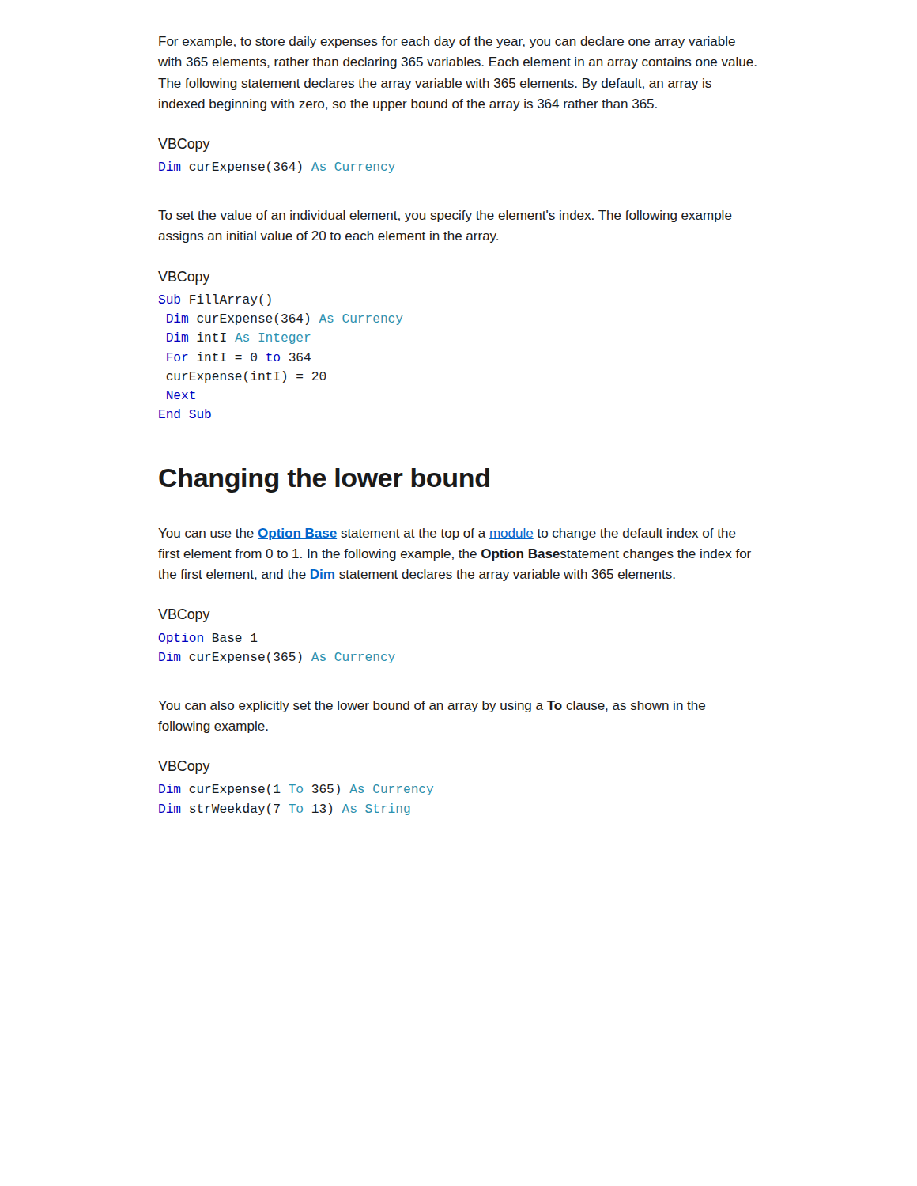For example, to store daily expenses for each day of the year, you can declare one array variable with 365 elements, rather than declaring 365 variables. Each element in an array contains one value. The following statement declares the array variable with 365 elements. By default, an array is indexed beginning with zero, so the upper bound of the array is 364 rather than 365.
VBCopy
Dim curExpense(364) As Currency
To set the value of an individual element, you specify the element's index. The following example assigns an initial value of 20 to each element in the array.
VBCopy
Sub FillArray()
 Dim curExpense(364) As Currency
 Dim intI As Integer
 For intI = 0 to 364
 curExpense(intI) = 20
 Next
End Sub
Changing the lower bound
You can use the Option Base statement at the top of a module to change the default index of the first element from 0 to 1. In the following example, the Option Basestatement changes the index for the first element, and the Dim statement declares the array variable with 365 elements.
VBCopy
Option Base 1
Dim curExpense(365) As Currency
You can also explicitly set the lower bound of an array by using a To clause, as shown in the following example.
VBCopy
Dim curExpense(1 To 365) As Currency
Dim strWeekday(7 To 13) As String